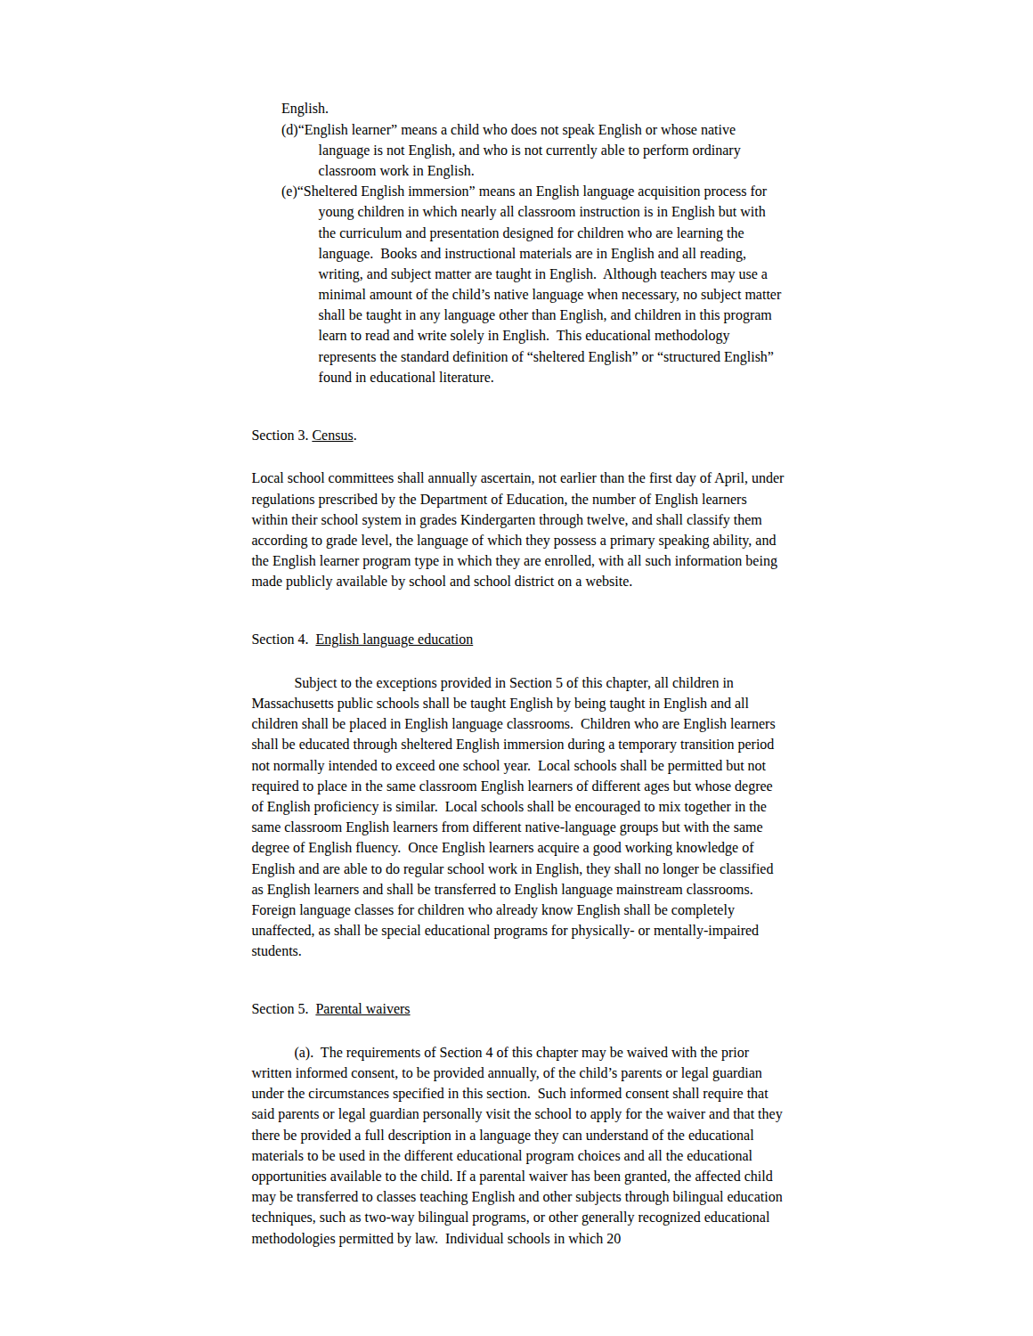English.
(d)“English learner” means a child who does not speak English or whose native language is not English, and who is not currently able to perform ordinary classroom work in English.
(e)“Sheltered English immersion” means an English language acquisition process for young children in which nearly all classroom instruction is in English but with the curriculum and presentation designed for children who are learning the language. Books and instructional materials are in English and all reading, writing, and subject matter are taught in English. Although teachers may use a minimal amount of the child’s native language when necessary, no subject matter shall be taught in any language other than English, and children in this program learn to read and write solely in English. This educational methodology represents the standard definition of “sheltered English” or “structured English” found in educational literature.
Section 3. Census.
Local school committees shall annually ascertain, not earlier than the first day of April, under regulations prescribed by the Department of Education, the number of English learners within their school system in grades Kindergarten through twelve, and shall classify them according to grade level, the language of which they possess a primary speaking ability, and the English learner program type in which they are enrolled, with all such information being made publicly available by school and school district on a website.
Section 4. English language education
Subject to the exceptions provided in Section 5 of this chapter, all children in Massachusetts public schools shall be taught English by being taught in English and all children shall be placed in English language classrooms. Children who are English learners shall be educated through sheltered English immersion during a temporary transition period not normally intended to exceed one school year. Local schools shall be permitted but not required to place in the same classroom English learners of different ages but whose degree of English proficiency is similar. Local schools shall be encouraged to mix together in the same classroom English learners from different native-language groups but with the same degree of English fluency. Once English learners acquire a good working knowledge of English and are able to do regular school work in English, they shall no longer be classified as English learners and shall be transferred to English language mainstream classrooms. Foreign language classes for children who already know English shall be completely unaffected, as shall be special educational programs for physically- or mentally-impaired students.
Section 5. Parental waivers
(a). The requirements of Section 4 of this chapter may be waived with the prior written informed consent, to be provided annually, of the child’s parents or legal guardian under the circumstances specified in this section. Such informed consent shall require that said parents or legal guardian personally visit the school to apply for the waiver and that they there be provided a full description in a language they can understand of the educational materials to be used in the different educational program choices and all the educational opportunities available to the child. If a parental waiver has been granted, the affected child may be transferred to classes teaching English and other subjects through bilingual education techniques, such as two-way bilingual programs, or other generally recognized educational methodologies permitted by law. Individual schools in which 20